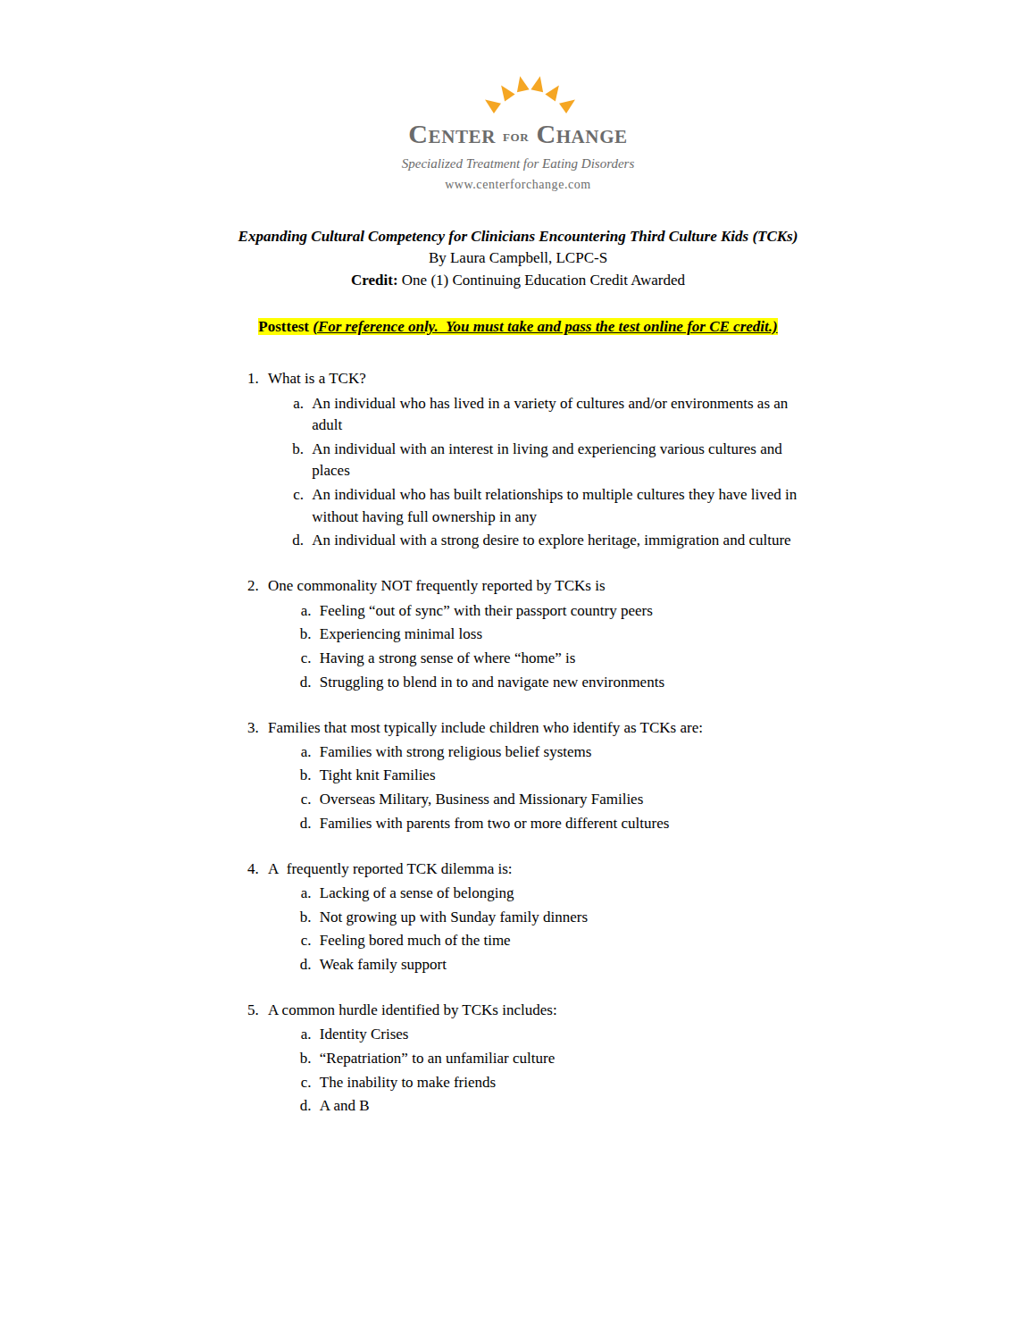Center for Change
Specialized Treatment for Eating Disorders
www.centerforchange.com
Expanding Cultural Competency for Clinicians Encountering Third Culture Kids (TCKs)
By Laura Campbell, LCPC-S
Credit: One (1) Continuing Education Credit Awarded
Posttest (For reference only. You must take and pass the test online for CE credit.)
What is a TCK?
An individual who has lived in a variety of cultures and/or environments as an adult
An individual with an interest in living and experiencing various cultures and places
An individual who has built relationships to multiple cultures they have lived in without having full ownership in any
An individual with a strong desire to explore heritage, immigration and culture
One commonality NOT frequently reported by TCKs is
Feeling “out of sync” with their passport country peers
Experiencing minimal loss
Having a strong sense of where “home” is
Struggling to blend in to and navigate new environments
Families that most typically include children who identify as TCKs are:
Families with strong religious belief systems
Tight knit Families
Overseas Military, Business and Missionary Families
Families with parents from two or more different cultures
A frequently reported TCK dilemma is:
Lacking of a sense of belonging
Not growing up with Sunday family dinners
Feeling bored much of the time
Weak family support
A common hurdle identified by TCKs includes:
Identity Crises
“Repatriation” to an unfamiliar culture
The inability to make friends
A and B